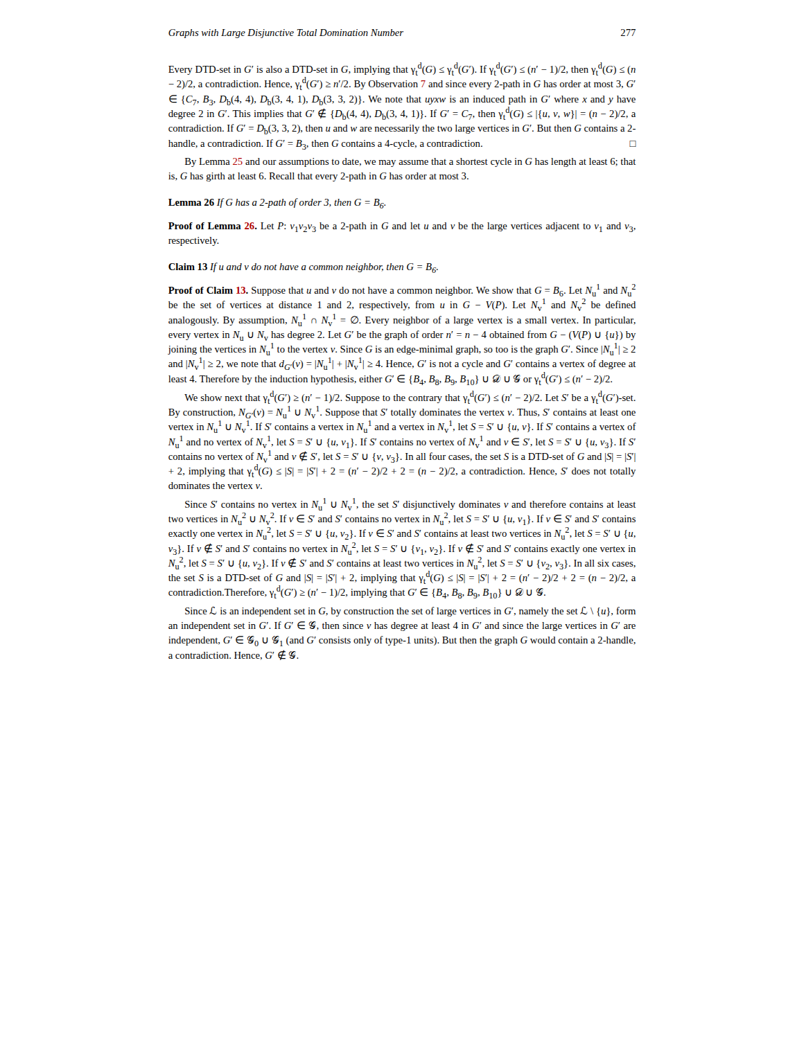Graphs with Large Disjunctive Total Domination Number 277
Every DTD-set in G′ is also a DTD-set in G, implying that γtd(G) ≤ γtd(G′). If γtd(G′) ≤ (n′ − 1)/2, then γtd(G) ≤ (n − 2)/2, a contradiction. Hence, γtd(G′) ≥ n′/2. By Observation 7 and since every 2-path in G has order at most 3, G′ ∈ {C7, B3, Db(4, 4), Db(3, 4, 1), Db(3, 3, 2)}. We note that uyxw is an induced path in G′ where x and y have degree 2 in G′. This implies that G′ ∉ {Db(4, 4), Db(3, 4, 1)}. If G′ = C7, then γtd(G) ≤ |{u, v, w}| = (n − 2)/2, a contradiction. If G′ = Db(3, 3, 2), then u and w are necessarily the two large vertices in G′. But then G contains a 2-handle, a contradiction. If G′ = B3, then G contains a 4-cycle, a contradiction. □
By Lemma 25 and our assumptions to date, we may assume that a shortest cycle in G has length at least 6; that is, G has girth at least 6. Recall that every 2-path in G has order at most 3.
Lemma 26 If G has a 2-path of order 3, then G = B6.
Proof of Lemma 26. Let P: v1v2v3 be a 2-path in G and let u and v be the large vertices adjacent to v1 and v3, respectively.
Claim 13 If u and v do not have a common neighbor, then G = B6.
Proof of Claim 13. Suppose that u and v do not have a common neighbor. We show that G = B6. Let Nu1 and Nu2 be the set of vertices at distance 1 and 2, respectively, from u in G − V(P). Let Nv1 and Nv2 be defined analogously. By assumption, Nu1 ∩ Nv1 = ∅. Every neighbor of a large vertex is a small vertex. In particular, every vertex in Nu ∪ Nv has degree 2. Let G′ be the graph of order n′ = n − 4 obtained from G − (V(P) ∪ {u}) by joining the vertices in Nu1 to the vertex v. Since G is an edge-minimal graph, so too is the graph G′. Since |Nu1| ≥ 2 and |Nv1| ≥ 2, we note that dG′(v) = |Nu1| + |Nv1| ≥ 4. Hence, G′ is not a cycle and G′ contains a vertex of degree at least 4. Therefore by the induction hypothesis, either G′ ∈ {B4, B8, B9, B10} ∪ 𝒟 ∪ 𝒢 or γtd(G′) ≤ (n′ − 2)/2.
We show next that γtd(G′) ≥ (n′ − 1)/2. Suppose to the contrary that γtd(G′) ≤ (n′ − 2)/2. Let S′ be a γtd(G′)-set. By construction, NG′(v) = Nu1 ∪ Nv1. Suppose that S′ totally dominates the vertex v. Thus, S′ contains at least one vertex in Nu1 ∪ Nv1. If S′ contains a vertex in Nu1 and a vertex in Nv1, let S = S′ ∪ {u, v}. If S′ contains a vertex of Nu1 and no vertex of Nv1, let S = S′ ∪ {u, v1}. If S′ contains no vertex of Nv1 and v ∈ S′, let S = S′ ∪ {u, v3}. If S′ contains no vertex of Nv1 and v ∉ S′, let S = S′ ∪ {v, v3}. In all four cases, the set S is a DTD-set of G and |S| = |S′| + 2, implying that γtd(G) ≤ |S| = |S′| + 2 = (n′ − 2)/2 + 2 = (n − 2)/2, a contradiction. Hence, S′ does not totally dominates the vertex v.
Since S′ contains no vertex in Nu1 ∪ Nv1, the set S′ disjunctively dominates v and therefore contains at least two vertices in Nu2 ∪ Nv2. If v ∈ S′ and S′ contains no vertex in Nu2, let S = S′ ∪ {u, v1}. If v ∈ S′ and S′ contains exactly one vertex in Nu2, let S = S′ ∪ {u, v2}. If v ∈ S′ and S′ contains at least two vertices in Nu2, let S = S′ ∪ {u, v3}. If v ∉ S′ and S′ contains no vertex in Nu2, let S = S′ ∪ {v1, v2}. If v ∉ S′ and S′ contains exactly one vertex in Nu2, let S = S′ ∪ {u, v2}. If v ∉ S′ and S′ contains at least two vertices in Nu2, let S = S′ ∪ {v2, v3}. In all six cases, the set S is a DTD-set of G and |S| = |S′| + 2, implying that γtd(G) ≤ |S| = |S′| + 2 = (n′ − 2)/2 + 2 = (n − 2)/2, a contradiction.Therefore, γtd(G′) ≥ (n′ − 1)/2, implying that G′ ∈ {B4, B8, B9, B10} ∪ 𝒟 ∪ 𝒢.
Since ℒ is an independent set in G, by construction the set of large vertices in G′, namely the set ℒ \ {u}, form an independent set in G′. If G′ ∈ 𝒢, then since v has degree at least 4 in G′ and since the large vertices in G′ are independent, G′ ∈ 𝒢0 ∪ 𝒢1 (and G′ consists only of type-1 units). But then the graph G would contain a 2-handle, a contradiction. Hence, G′ ∉ 𝒢.